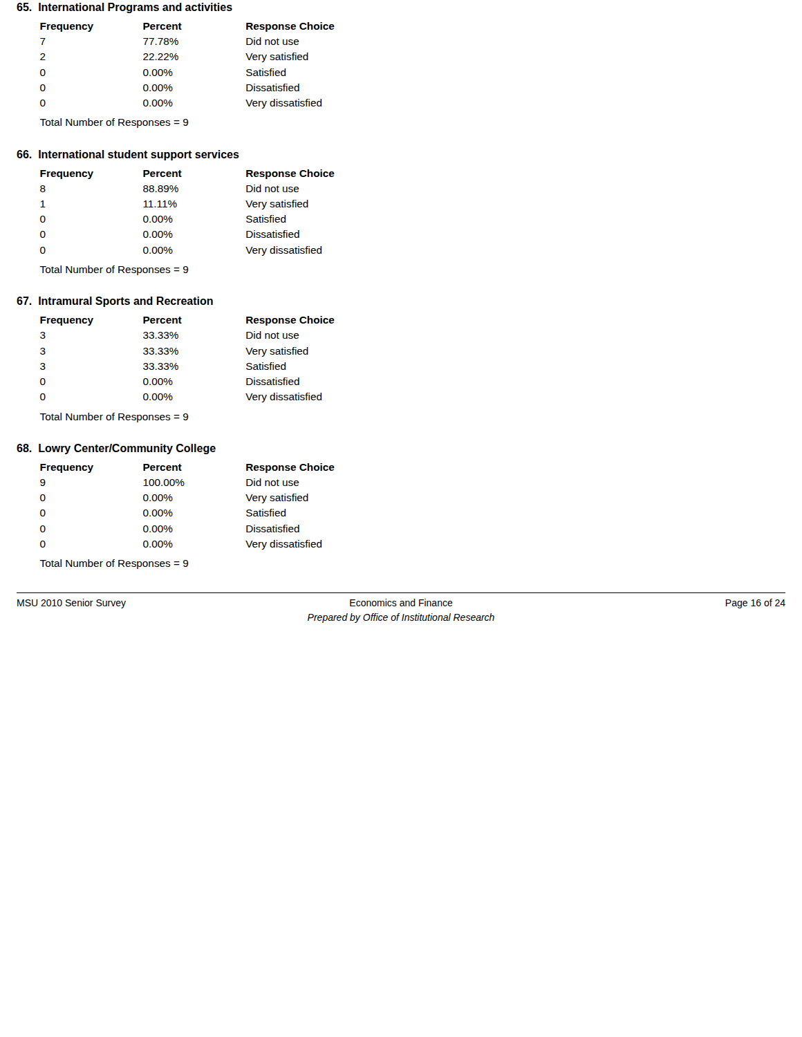65. International Programs and activities
| Frequency | Percent | Response Choice |
| --- | --- | --- |
| 7 | 77.78% | Did not use |
| 2 | 22.22% | Very satisfied |
| 0 | 0.00% | Satisfied |
| 0 | 0.00% | Dissatisfied |
| 0 | 0.00% | Very dissatisfied |
Total Number of Responses = 9
66. International student support services
| Frequency | Percent | Response Choice |
| --- | --- | --- |
| 8 | 88.89% | Did not use |
| 1 | 11.11% | Very satisfied |
| 0 | 0.00% | Satisfied |
| 0 | 0.00% | Dissatisfied |
| 0 | 0.00% | Very dissatisfied |
Total Number of Responses = 9
67. Intramural Sports and Recreation
| Frequency | Percent | Response Choice |
| --- | --- | --- |
| 3 | 33.33% | Did not use |
| 3 | 33.33% | Very satisfied |
| 3 | 33.33% | Satisfied |
| 0 | 0.00% | Dissatisfied |
| 0 | 0.00% | Very dissatisfied |
Total Number of Responses = 9
68. Lowry Center/Community College
| Frequency | Percent | Response Choice |
| --- | --- | --- |
| 9 | 100.00% | Did not use |
| 0 | 0.00% | Very satisfied |
| 0 | 0.00% | Satisfied |
| 0 | 0.00% | Dissatisfied |
| 0 | 0.00% | Very dissatisfied |
Total Number of Responses = 9
MSU 2010 Senior Survey
Economics and Finance
Page 16 of 24
Prepared by Office of Institutional Research